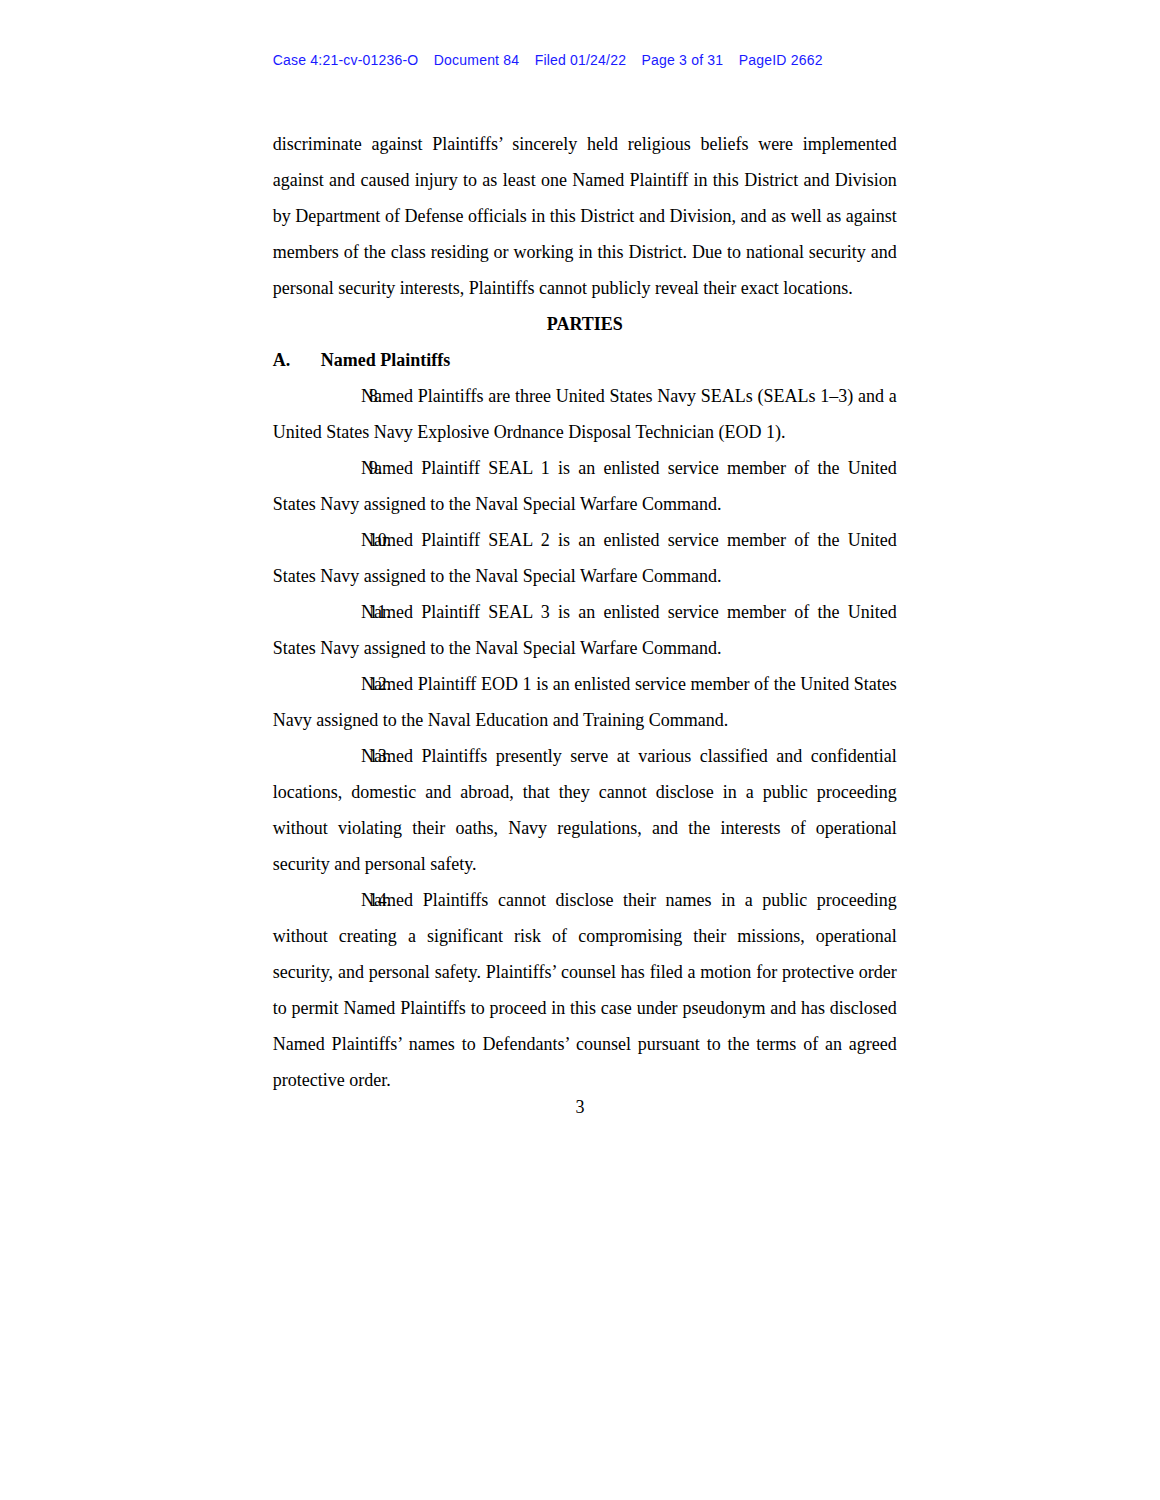Case 4:21-cv-01236-O Document 84 Filed 01/24/22 Page 3 of 31 PageID 2662
discriminate against Plaintiffs’ sincerely held religious beliefs were implemented against and caused injury to as least one Named Plaintiff in this District and Division by Department of Defense officials in this District and Division, and as well as against members of the class residing or working in this District. Due to national security and personal security interests, Plaintiffs cannot publicly reveal their exact locations.
PARTIES
A. Named Plaintiffs
8. Named Plaintiffs are three United States Navy SEALs (SEALs 1–3) and a United States Navy Explosive Ordnance Disposal Technician (EOD 1).
9. Named Plaintiff SEAL 1 is an enlisted service member of the United States Navy assigned to the Naval Special Warfare Command.
10. Named Plaintiff SEAL 2 is an enlisted service member of the United States Navy assigned to the Naval Special Warfare Command.
11. Named Plaintiff SEAL 3 is an enlisted service member of the United States Navy assigned to the Naval Special Warfare Command.
12. Named Plaintiff EOD 1 is an enlisted service member of the United States Navy assigned to the Naval Education and Training Command.
13. Named Plaintiffs presently serve at various classified and confidential locations, domestic and abroad, that they cannot disclose in a public proceeding without violating their oaths, Navy regulations, and the interests of operational security and personal safety.
14. Named Plaintiffs cannot disclose their names in a public proceeding without creating a significant risk of compromising their missions, operational security, and personal safety. Plaintiffs’ counsel has filed a motion for protective order to permit Named Plaintiffs to proceed in this case under pseudonym and has disclosed Named Plaintiffs’ names to Defendants’ counsel pursuant to the terms of an agreed protective order.
3